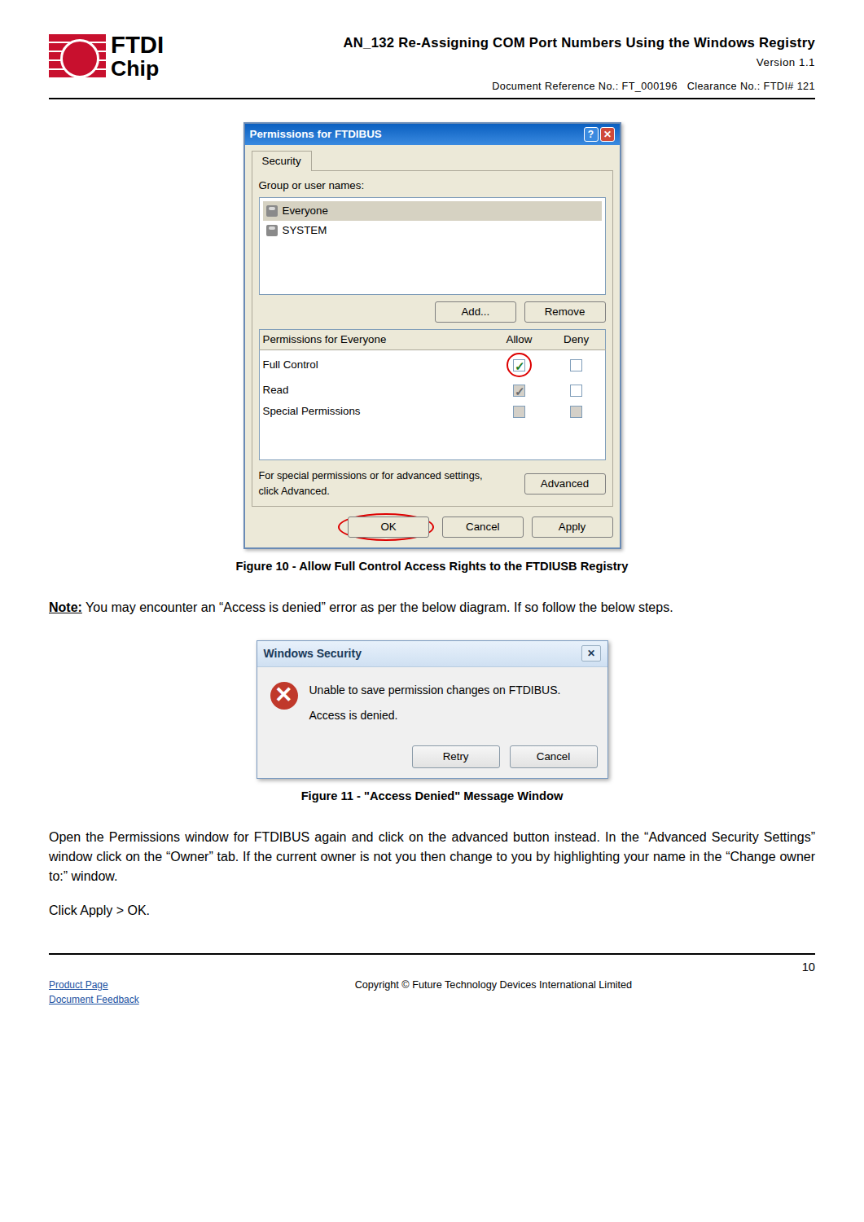FTDIChip
AN_132 Re-Assigning COM Port Numbers Using the Windows Registry
Version 1.1
Document Reference No.: FT_000196 Clearance No.: FTDI# 121
Permissions for FTDIBUS ?✕
Security
Group or user names:
Everyone
SYSTEM
Add... Remove
| Permissions for Everyone | Allow | Deny |
| --- | --- | --- |
| Full Control | | |
| Read | | |
| Special Permissions | | |
For special permissions or for advanced settings,
click Advanced. Advanced
OK Cancel Apply
Figure 10 - Allow Full Control Access Rights to the FTDIUSB Registry
Note: You may encounter an “Access is denied” error as per the below diagram. If so follow the below steps.
Windows Security ✕
✕
Unable to save permission changes on FTDIBUS.
Access is denied.
Retry Cancel
Figure 11 - "Access Denied" Message Window
Open the Permissions window for FTDIBUS again and click on the advanced button instead. In the “Advanced Security Settings” window click on the “Owner” tab. If the current owner is not you then change to you by highlighting your name in the “Change owner to:” window.
Click Apply > OK.
10
Product Page Document Feedback
Copyright © Future Technology Devices International Limited